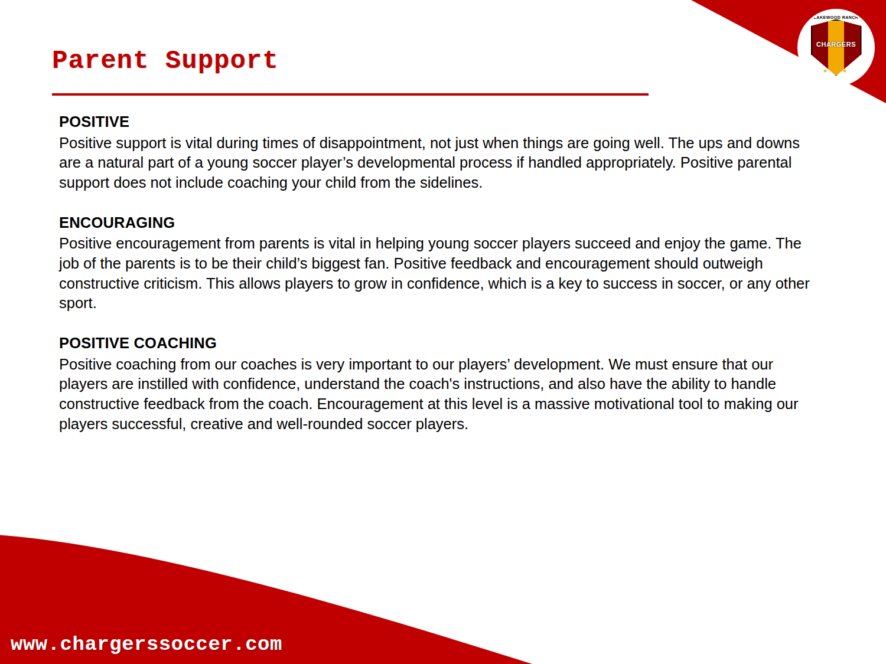LAKEWOOD RANCH
★ ★ ★
Parent Support
POSITIVE
Positive support is vital during times of disappointment, not just when things are going well. The ups and downs are a natural part of a young soccer player’s developmental process if handled appropriately. Positive parental support does not include coaching your child from the sidelines.
ENCOURAGING
Positive encouragement from parents is vital in helping young soccer players succeed and enjoy the game. The job of the parents is to be their child’s biggest fan. Positive feedback and encouragement should outweigh constructive criticism. This allows players to grow in confidence, which is a key to success in soccer, or any other sport.
POSITIVE COACHING
Positive coaching from our coaches is very important to our players’ development. We must ensure that our players are instilled with confidence, understand the coach's instructions, and also have the ability to handle constructive feedback from the coach. Encouragement at this level is a massive motivational tool to making our players successful, creative and well-rounded soccer players.
www.chargerssoccer.com